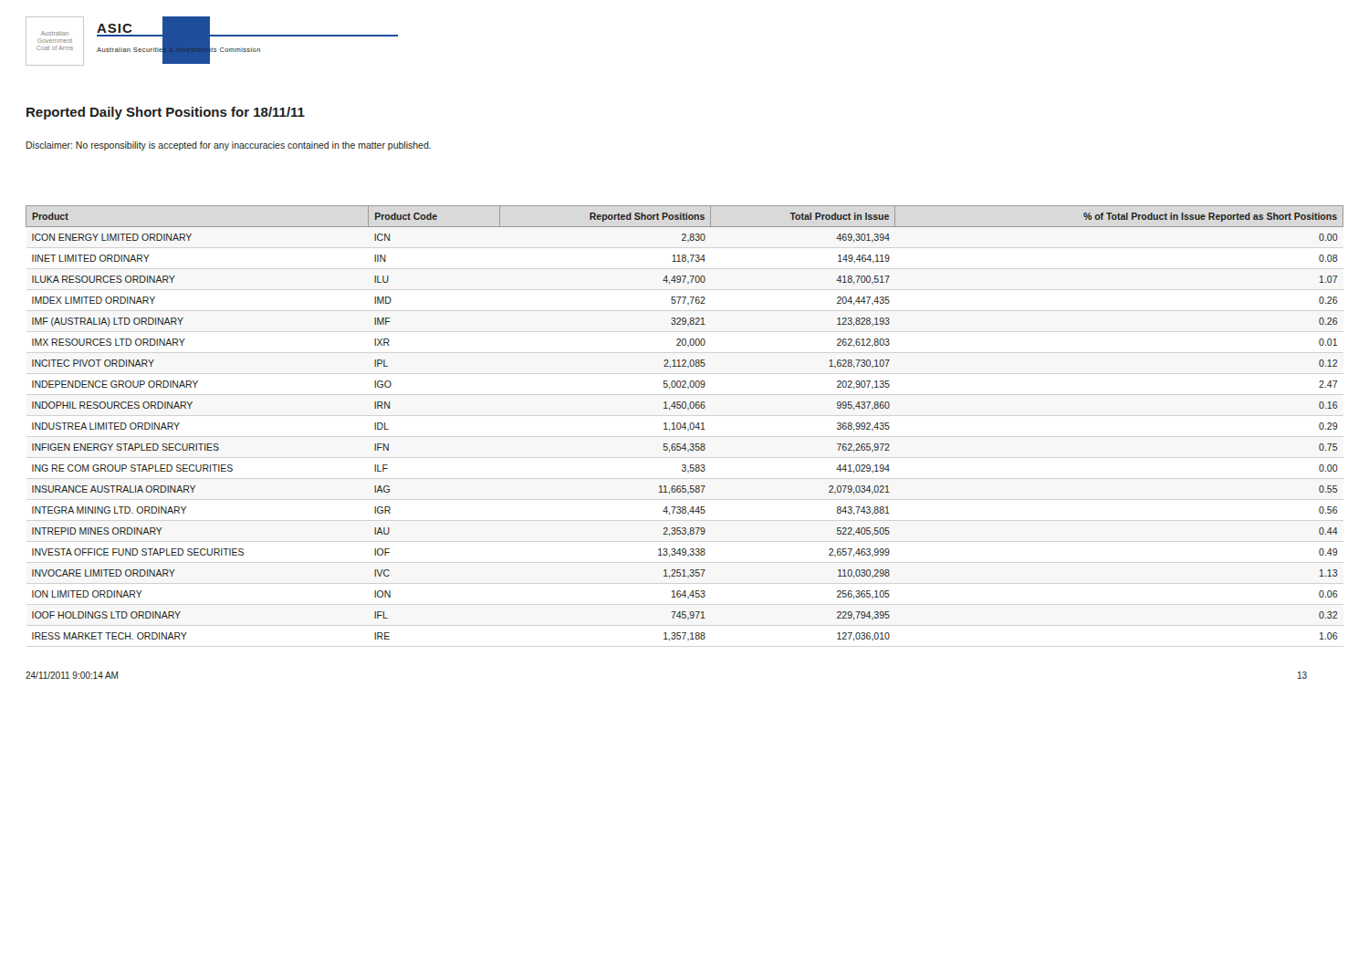Australian
Government
Coat of Arms
ASIC
Australian Securities & Investments Commission
Reported Daily Short Positions for 18/11/11
Disclaimer: No responsibility is accepted for any inaccuracies contained in the matter published.
| Product | Product Code | Reported Short Positions | Total Product in Issue | % of Total Product in Issue Reported as Short Positions |
| --- | --- | --- | --- | --- |
| ICON ENERGY LIMITED ORDINARY | ICN | 2,830 | 469,301,394 | 0.00 |
| IINET LIMITED ORDINARY | IIN | 118,734 | 149,464,119 | 0.08 |
| ILUKA RESOURCES ORDINARY | ILU | 4,497,700 | 418,700,517 | 1.07 |
| IMDEX LIMITED ORDINARY | IMD | 577,762 | 204,447,435 | 0.26 |
| IMF (AUSTRALIA) LTD ORDINARY | IMF | 329,821 | 123,828,193 | 0.26 |
| IMX RESOURCES LTD ORDINARY | IXR | 20,000 | 262,612,803 | 0.01 |
| INCITEC PIVOT ORDINARY | IPL | 2,112,085 | 1,628,730,107 | 0.12 |
| INDEPENDENCE GROUP ORDINARY | IGO | 5,002,009 | 202,907,135 | 2.47 |
| INDOPHIL RESOURCES ORDINARY | IRN | 1,450,066 | 995,437,860 | 0.16 |
| INDUSTREA LIMITED ORDINARY | IDL | 1,104,041 | 368,992,435 | 0.29 |
| INFIGEN ENERGY STAPLED SECURITIES | IFN | 5,654,358 | 762,265,972 | 0.75 |
| ING RE COM GROUP STAPLED SECURITIES | ILF | 3,583 | 441,029,194 | 0.00 |
| INSURANCE AUSTRALIA ORDINARY | IAG | 11,665,587 | 2,079,034,021 | 0.55 |
| INTEGRA MINING LTD. ORDINARY | IGR | 4,738,445 | 843,743,881 | 0.56 |
| INTREPID MINES ORDINARY | IAU | 2,353,879 | 522,405,505 | 0.44 |
| INVESTA OFFICE FUND STAPLED SECURITIES | IOF | 13,349,338 | 2,657,463,999 | 0.49 |
| INVOCARE LIMITED ORDINARY | IVC | 1,251,357 | 110,030,298 | 1.13 |
| ION LIMITED ORDINARY | ION | 164,453 | 256,365,105 | 0.06 |
| IOOF HOLDINGS LTD ORDINARY | IFL | 745,971 | 229,794,395 | 0.32 |
| IRESS MARKET TECH. ORDINARY | IRE | 1,357,188 | 127,036,010 | 1.06 |
24/11/2011 9:00:14 AM 13